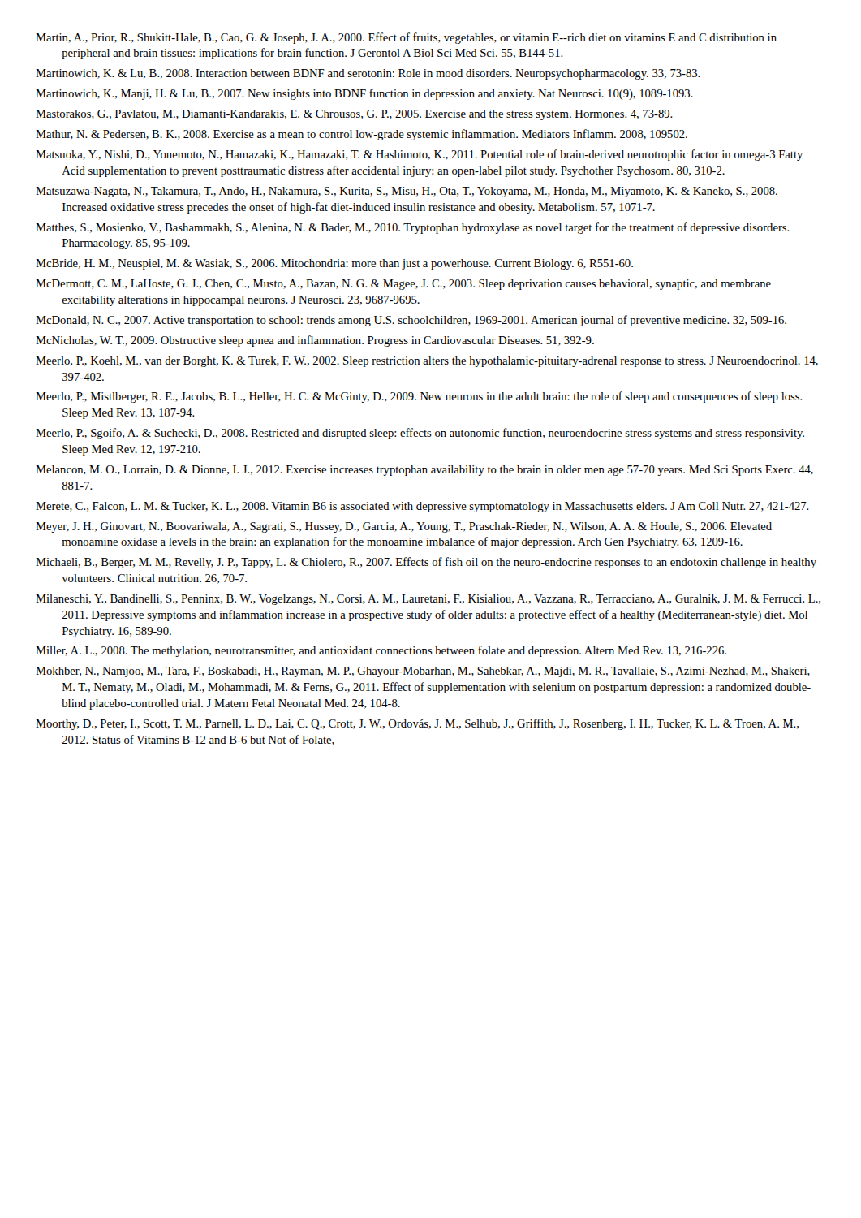Martin, A., Prior, R., Shukitt-Hale, B., Cao, G. & Joseph, J. A., 2000. Effect of fruits, vegetables, or vitamin E--rich diet on vitamins E and C distribution in peripheral and brain tissues: implications for brain function. J Gerontol A Biol Sci Med Sci. 55, B144-51.
Martinowich, K. & Lu, B., 2008. Interaction between BDNF and serotonin: Role in mood disorders. Neuropsychopharmacology. 33, 73-83.
Martinowich, K., Manji, H. & Lu, B., 2007. New insights into BDNF function in depression and anxiety. Nat Neurosci. 10(9), 1089-1093.
Mastorakos, G., Pavlatou, M., Diamanti-Kandarakis, E. & Chrousos, G. P., 2005. Exercise and the stress system. Hormones. 4, 73-89.
Mathur, N. & Pedersen, B. K., 2008. Exercise as a mean to control low-grade systemic inflammation. Mediators Inflamm. 2008, 109502.
Matsuoka, Y., Nishi, D., Yonemoto, N., Hamazaki, K., Hamazaki, T. & Hashimoto, K., 2011. Potential role of brain-derived neurotrophic factor in omega-3 Fatty Acid supplementation to prevent posttraumatic distress after accidental injury: an open-label pilot study. Psychother Psychosom. 80, 310-2.
Matsuzawa-Nagata, N., Takamura, T., Ando, H., Nakamura, S., Kurita, S., Misu, H., Ota, T., Yokoyama, M., Honda, M., Miyamoto, K. & Kaneko, S., 2008. Increased oxidative stress precedes the onset of high-fat diet-induced insulin resistance and obesity. Metabolism. 57, 1071-7.
Matthes, S., Mosienko, V., Bashammakh, S., Alenina, N. & Bader, M., 2010. Tryptophan hydroxylase as novel target for the treatment of depressive disorders. Pharmacology. 85, 95-109.
McBride, H. M., Neuspiel, M. & Wasiak, S., 2006. Mitochondria: more than just a powerhouse. Current Biology. 6, R551-60.
McDermott, C. M., LaHoste, G. J., Chen, C., Musto, A., Bazan, N. G. & Magee, J. C., 2003. Sleep deprivation causes behavioral, synaptic, and membrane excitability alterations in hippocampal neurons. J Neurosci. 23, 9687-9695.
McDonald, N. C., 2007. Active transportation to school: trends among U.S. schoolchildren, 1969-2001. American journal of preventive medicine. 32, 509-16.
McNicholas, W. T., 2009. Obstructive sleep apnea and inflammation. Progress in Cardiovascular Diseases. 51, 392-9.
Meerlo, P., Koehl, M., van der Borght, K. & Turek, F. W., 2002. Sleep restriction alters the hypothalamic-pituitary-adrenal response to stress. J Neuroendocrinol. 14, 397-402.
Meerlo, P., Mistlberger, R. E., Jacobs, B. L., Heller, H. C. & McGinty, D., 2009. New neurons in the adult brain: the role of sleep and consequences of sleep loss. Sleep Med Rev. 13, 187-94.
Meerlo, P., Sgoifo, A. & Suchecki, D., 2008. Restricted and disrupted sleep: effects on autonomic function, neuroendocrine stress systems and stress responsivity. Sleep Med Rev. 12, 197-210.
Melancon, M. O., Lorrain, D. & Dionne, I. J., 2012. Exercise increases tryptophan availability to the brain in older men age 57-70 years. Med Sci Sports Exerc. 44, 881-7.
Merete, C., Falcon, L. M. & Tucker, K. L., 2008. Vitamin B6 is associated with depressive symptomatology in Massachusetts elders. J Am Coll Nutr. 27, 421-427.
Meyer, J. H., Ginovart, N., Boovariwala, A., Sagrati, S., Hussey, D., Garcia, A., Young, T., Praschak-Rieder, N., Wilson, A. A. & Houle, S., 2006. Elevated monoamine oxidase a levels in the brain: an explanation for the monoamine imbalance of major depression. Arch Gen Psychiatry. 63, 1209-16.
Michaeli, B., Berger, M. M., Revelly, J. P., Tappy, L. & Chiolero, R., 2007. Effects of fish oil on the neuro-endocrine responses to an endotoxin challenge in healthy volunteers. Clinical nutrition. 26, 70-7.
Milaneschi, Y., Bandinelli, S., Penninx, B. W., Vogelzangs, N., Corsi, A. M., Lauretani, F., Kisialiou, A., Vazzana, R., Terracciano, A., Guralnik, J. M. & Ferrucci, L., 2011. Depressive symptoms and inflammation increase in a prospective study of older adults: a protective effect of a healthy (Mediterranean-style) diet. Mol Psychiatry. 16, 589-90.
Miller, A. L., 2008. The methylation, neurotransmitter, and antioxidant connections between folate and depression. Altern Med Rev. 13, 216-226.
Mokhber, N., Namjoo, M., Tara, F., Boskabadi, H., Rayman, M. P., Ghayour-Mobarhan, M., Sahebkar, A., Majdi, M. R., Tavallaie, S., Azimi-Nezhad, M., Shakeri, M. T., Nematy, M., Oladi, M., Mohammadi, M. & Ferns, G., 2011. Effect of supplementation with selenium on postpartum depression: a randomized double-blind placebo-controlled trial. J Matern Fetal Neonatal Med. 24, 104-8.
Moorthy, D., Peter, I., Scott, T. M., Parnell, L. D., Lai, C. Q., Crott, J. W., Ordovás, J. M., Selhub, J., Griffith, J., Rosenberg, I. H., Tucker, K. L. & Troen, A. M., 2012. Status of Vitamins B-12 and B-6 but Not of Folate,